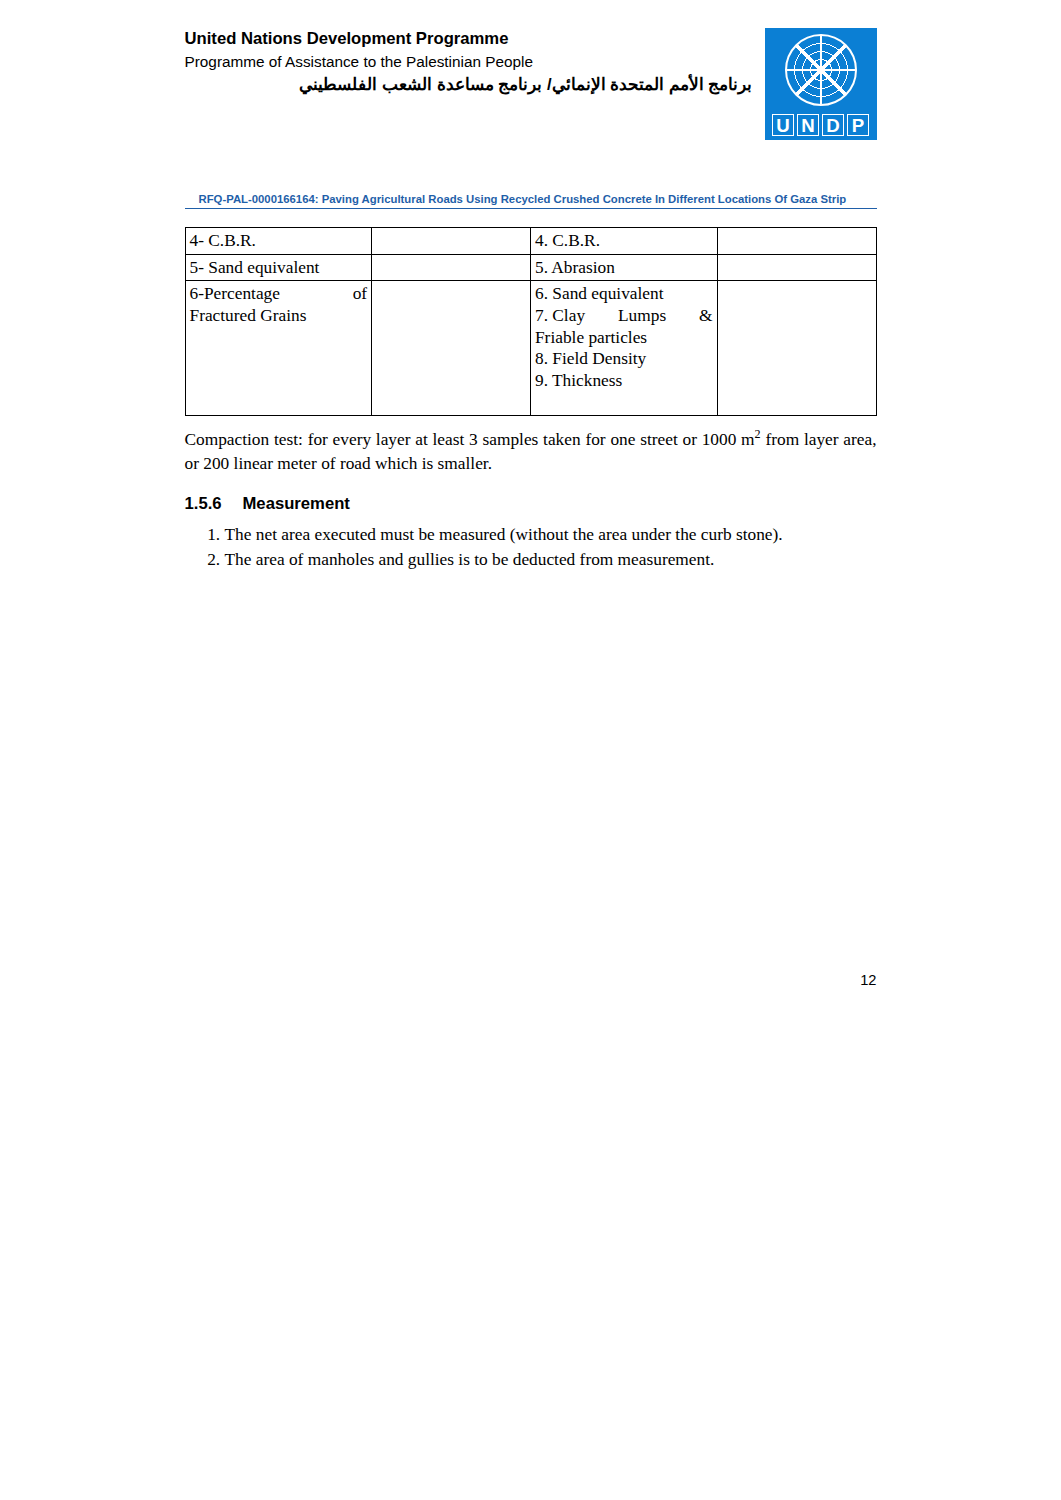United Nations Development Programme
Programme of Assistance to the Palestinian People
برنامج الأمم المتحدة الإنمائي/ برنامج مساعدة الشعب الفلسطيني
UNDP
RFQ-PAL-0000166164: Paving Agricultural Roads Using Recycled Crushed Concrete In Different Locations Of Gaza Strip
| 4- C.B.R. | | 4. C.B.R. | |
| 5- Sand equivalent | | 5. Abrasion | |
| 6-Percentage of Fractured Grains | | 6. Sand equivalent 7. Clay Lumps & Friable particles 8. Field Density 9. Thickness | |
Compaction test: for every layer at least 3 samples taken for one street or 1000 m2 from layer area, or 200 linear meter of road which is smaller.
1.5.6 Measurement
The net area executed must be measured (without the area under the curb stone).
The area of manholes and gullies is to be deducted from measurement.
12